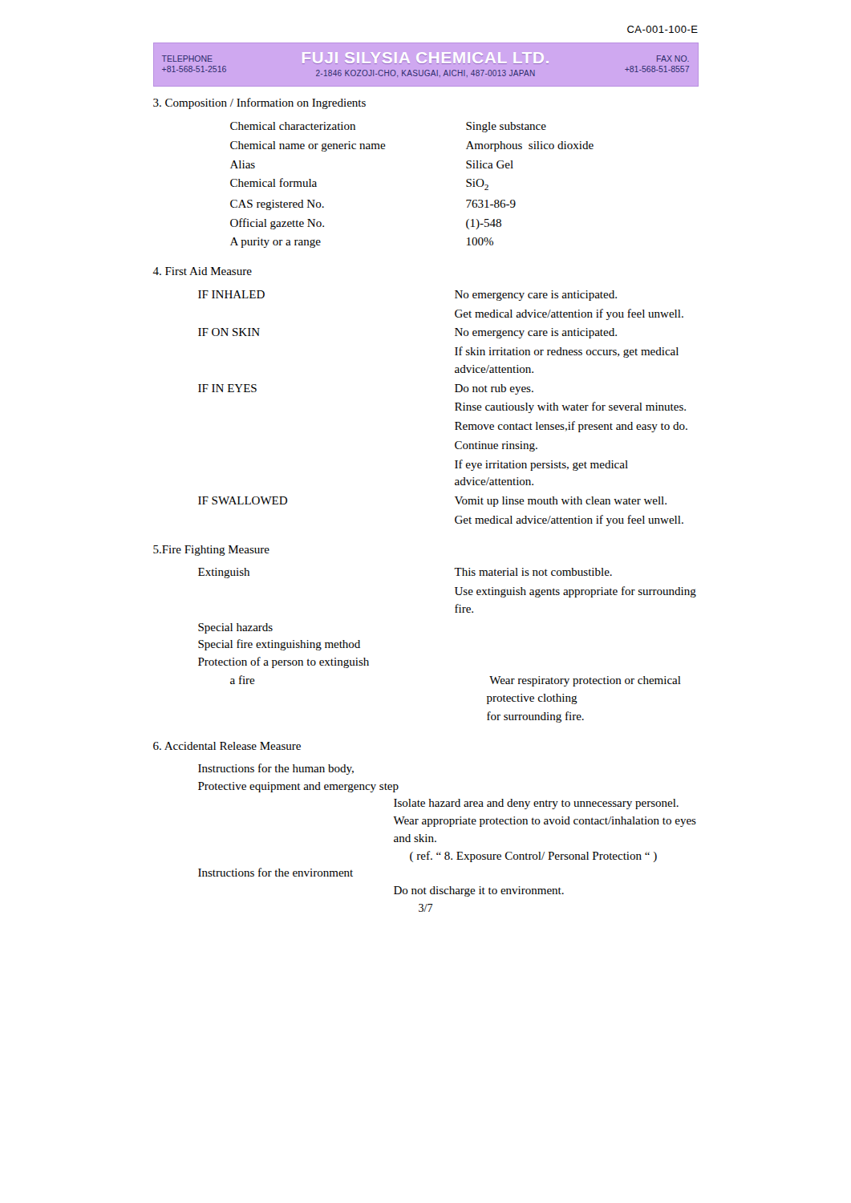CA-001-100-E
TELEPHONE
+81-568-51-2516
FUJI SILYSIA CHEMICAL LTD.
2-1846 KOZOJI-CHO, KASUGAI, AICHI, 487-0013 JAPAN
FAX NO.
+81-568-51-8557
3. Composition / Information on Ingredients
| Chemical characterization | Single substance |
| Chemical name or generic name | Amorphous silico dioxide |
| Alias | Silica Gel |
| Chemical formula | SiO 2 |
| CAS registered No. | 7631-86-9 |
| Official gazette No. | (1)-548 |
| A purity or a range | 100% |
4. First Aid Measure
| IF INHALED | No emergency care is anticipated. |
| | Get medical advice/attention if you feel unwell. |
| IF ON SKIN | No emergency care is anticipated. |
| | If skin irritation or redness occurs, get medical advice/attention. |
| IF IN EYES | Do not rub eyes. |
| | Rinse cautiously with water for several minutes. |
| | Remove contact lenses,if present and easy to do. |
| | Continue rinsing. |
| | If eye irritation persists, get medical advice/attention. |
| IF SWALLOWED | Vomit up linse mouth with clean water well. |
| | Get medical advice/attention if you feel unwell. |
5.Fire Fighting Measure
| Extinguish | This material is not combustible. |
| | Use extinguish agents appropriate for surrounding fire. |
Special hazards
Special fire extinguishing method
Protection of a person to extinguish
| a fire | Wear respiratory protection or chemical protective clothing |
| | for surrounding fire. |
6. Accidental Release Measure
Instructions for the human body,
Protective equipment and emergency step
Isolate hazard area and deny entry to unnecessary personel.
Wear appropriate protection to avoid contact/inhalation to eyes and skin.
( ref. “ 8. Exposure Control/ Personal Protection “ )
Instructions for the environment
Do not discharge it to environment.
3/7